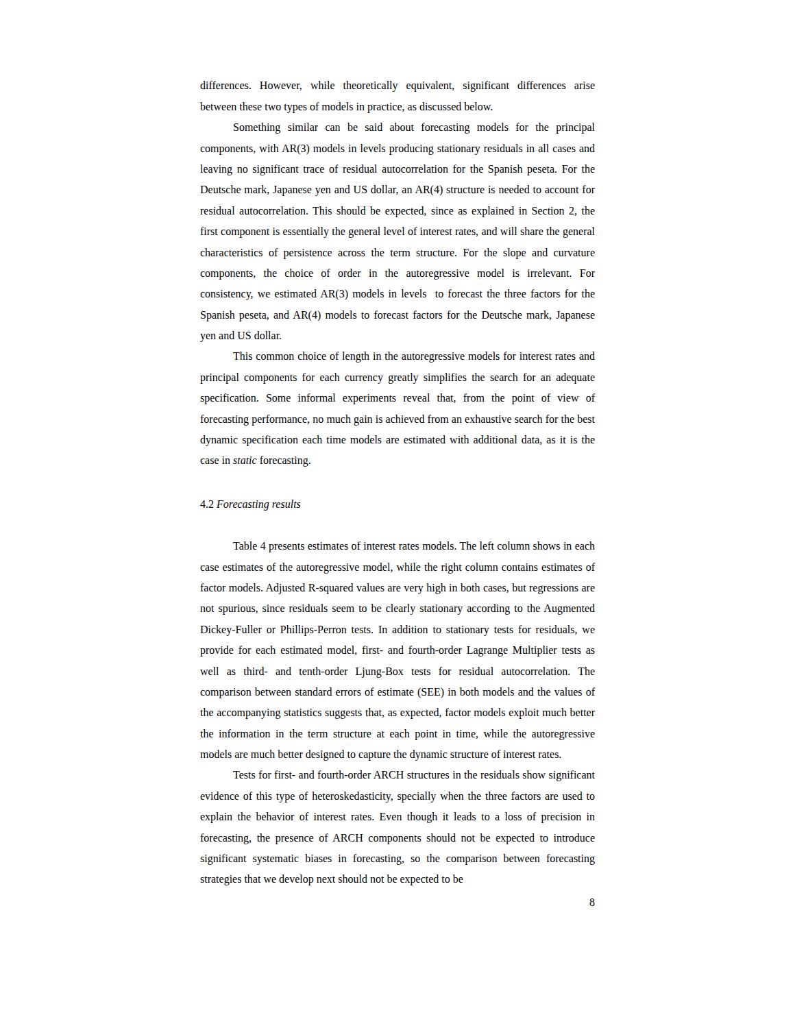differences. However, while theoretically equivalent, significant differences arise between these two types of models in practice, as discussed below.
Something similar can be said about forecasting models for the principal components, with AR(3) models in levels producing stationary residuals in all cases and leaving no significant trace of residual autocorrelation for the Spanish peseta. For the Deutsche mark, Japanese yen and US dollar, an AR(4) structure is needed to account for residual autocorrelation. This should be expected, since as explained in Section 2, the first component is essentially the general level of interest rates, and will share the general characteristics of persistence across the term structure. For the slope and curvature components, the choice of order in the autoregressive model is irrelevant. For consistency, we estimated AR(3) models in levels to forecast the three factors for the Spanish peseta, and AR(4) models to forecast factors for the Deutsche mark, Japanese yen and US dollar.
This common choice of length in the autoregressive models for interest rates and principal components for each currency greatly simplifies the search for an adequate specification. Some informal experiments reveal that, from the point of view of forecasting performance, no much gain is achieved from an exhaustive search for the best dynamic specification each time models are estimated with additional data, as it is the case in static forecasting.
4.2 Forecasting results
Table 4 presents estimates of interest rates models. The left column shows in each case estimates of the autoregressive model, while the right column contains estimates of factor models. Adjusted R-squared values are very high in both cases, but regressions are not spurious, since residuals seem to be clearly stationary according to the Augmented Dickey-Fuller or Phillips-Perron tests. In addition to stationary tests for residuals, we provide for each estimated model, first- and fourth-order Lagrange Multiplier tests as well as third- and tenth-order Ljung-Box tests for residual autocorrelation. The comparison between standard errors of estimate (SEE) in both models and the values of the accompanying statistics suggests that, as expected, factor models exploit much better the information in the term structure at each point in time, while the autoregressive models are much better designed to capture the dynamic structure of interest rates.
Tests for first- and fourth-order ARCH structures in the residuals show significant evidence of this type of heteroskedasticity, specially when the three factors are used to explain the behavior of interest rates. Even though it leads to a loss of precision in forecasting, the presence of ARCH components should not be expected to introduce significant systematic biases in forecasting, so the comparison between forecasting strategies that we develop next should not be expected to be
8